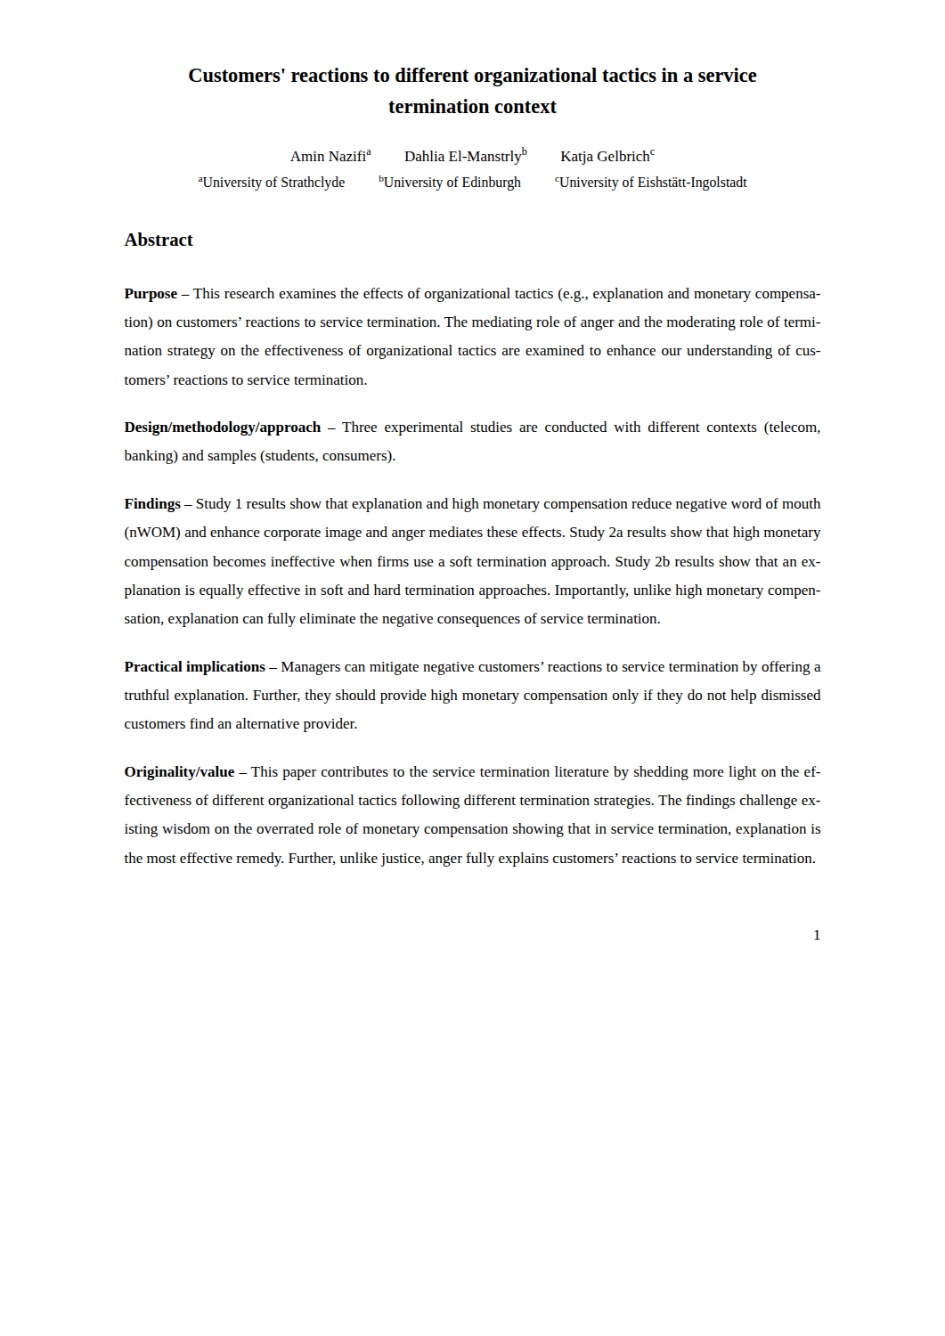Customers' reactions to different organizational tactics in a service termination context
Amin Nazifia Dahlia El-Manstrlyb Katja Gelbrichc
aUniversity of Strathclyde bUniversity of Edinburgh cUniversity of Eishstätt-Ingolstadt
Abstract
Purpose – This research examines the effects of organizational tactics (e.g., explanation and monetary compensation) on customers’ reactions to service termination. The mediating role of anger and the moderating role of termination strategy on the effectiveness of organizational tactics are examined to enhance our understanding of customers’ reactions to service termination.
Design/methodology/approach – Three experimental studies are conducted with different contexts (telecom, banking) and samples (students, consumers).
Findings – Study 1 results show that explanation and high monetary compensation reduce negative word of mouth (nWOM) and enhance corporate image and anger mediates these effects. Study 2a results show that high monetary compensation becomes ineffective when firms use a soft termination approach. Study 2b results show that an explanation is equally effective in soft and hard termination approaches. Importantly, unlike high monetary compensation, explanation can fully eliminate the negative consequences of service termination.
Practical implications – Managers can mitigate negative customers’ reactions to service termination by offering a truthful explanation. Further, they should provide high monetary compensation only if they do not help dismissed customers find an alternative provider.
Originality/value – This paper contributes to the service termination literature by shedding more light on the effectiveness of different organizational tactics following different termination strategies. The findings challenge existing wisdom on the overrated role of monetary compensation showing that in service termination, explanation is the most effective remedy. Further, unlike justice, anger fully explains customers’ reactions to service termination.
1